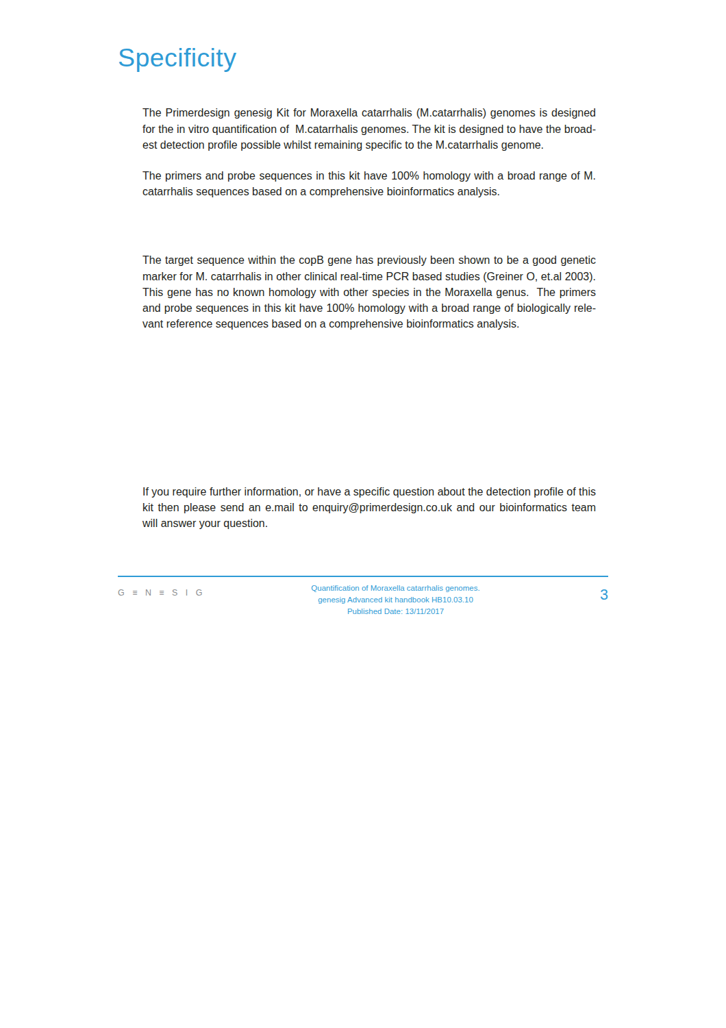Specificity
The Primerdesign genesig Kit for Moraxella catarrhalis (M.catarrhalis) genomes is designed for the in vitro quantification of M.catarrhalis genomes. The kit is designed to have the broadest detection profile possible whilst remaining specific to the M.catarrhalis genome.
The primers and probe sequences in this kit have 100% homology with a broad range of M. catarrhalis sequences based on a comprehensive bioinformatics analysis.
The target sequence within the copB gene has previously been shown to be a good genetic marker for M. catarrhalis in other clinical real-time PCR based studies (Greiner O, et.al 2003). This gene has no known homology with other species in the Moraxella genus. The primers and probe sequences in this kit have 100% homology with a broad range of biologically relevant reference sequences based on a comprehensive bioinformatics analysis.
If you require further information, or have a specific question about the detection profile of this kit then please send an e.mail to enquiry@primerdesign.co.uk and our bioinformatics team will answer your question.
G ≡ N ≡ S I G
Quantification of Moraxella catarrhalis genomes.
genesig Advanced kit handbook HB10.03.10
Published Date: 13/11/2017
3